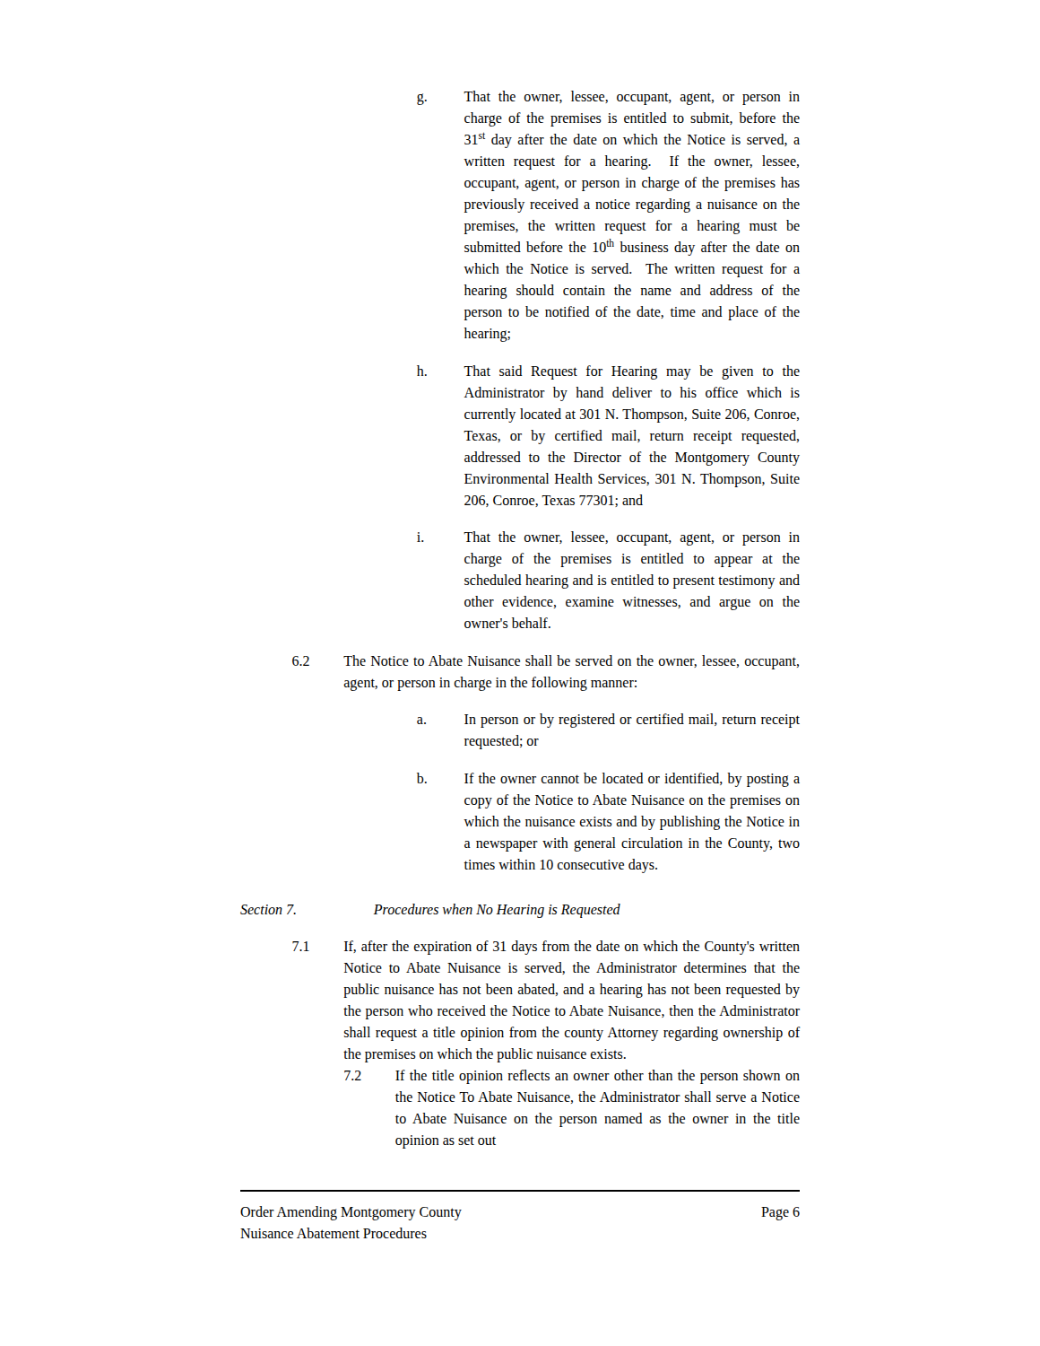g.
That the owner, lessee, occupant, agent, or person in charge of the premises is entitled to submit, before the 31st day after the date on which the Notice is served, a written request for a hearing. If the owner, lessee, occupant, agent, or person in charge of the premises has previously received a notice regarding a nuisance on the premises, the written request for a hearing must be submitted before the 10th business day after the date on which the Notice is served. The written request for a hearing should contain the name and address of the person to be notified of the date, time and place of the hearing;
h.
That said Request for Hearing may be given to the Administrator by hand deliver to his office which is currently located at 301 N. Thompson, Suite 206, Conroe, Texas, or by certified mail, return receipt requested, addressed to the Director of the Montgomery County Environmental Health Services, 301 N. Thompson, Suite 206, Conroe, Texas 77301; and
i.
That the owner, lessee, occupant, agent, or person in charge of the premises is entitled to appear at the scheduled hearing and is entitled to present testimony and other evidence, examine witnesses, and argue on the owner's behalf.
6.2
The Notice to Abate Nuisance shall be served on the owner, lessee, occupant, agent, or person in charge in the following manner:
a.
In person or by registered or certified mail, return receipt requested; or
b.
If the owner cannot be located or identified, by posting a copy of the Notice to Abate Nuisance on the premises on which the nuisance exists and by publishing the Notice in a newspaper with general circulation in the County, two times within 10 consecutive days.
Section 7.
Procedures when No Hearing is Requested
7.1
If, after the expiration of 31 days from the date on which the County's written Notice to Abate Nuisance is served, the Administrator determines that the public nuisance has not been abated, and a hearing has not been requested by the person who received the Notice to Abate Nuisance, then the Administrator shall request a title opinion from the county Attorney regarding ownership of the premises on which the public nuisance exists.
7.2
If the title opinion reflects an owner other than the person shown on the Notice To Abate Nuisance, the Administrator shall serve a Notice to Abate Nuisance on the person named as the owner in the title opinion as set out
Order Amending Montgomery County
Nuisance Abatement Procedures
Page 6